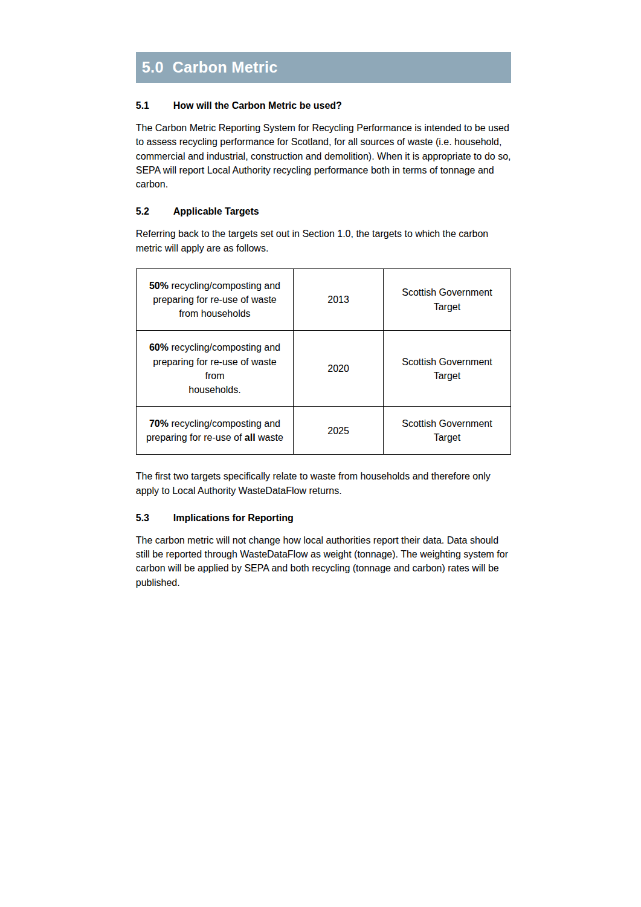5.0 Carbon Metric
5.1 How will the Carbon Metric be used?
The Carbon Metric Reporting System for Recycling Performance is intended to be used to assess recycling performance for Scotland, for all sources of waste (i.e. household, commercial and industrial, construction and demolition). When it is appropriate to do so, SEPA will report Local Authority recycling performance both in terms of tonnage and carbon.
5.2 Applicable Targets
Referring back to the targets set out in Section 1.0, the targets to which the carbon metric will apply are as follows.
| 50% recycling/composting and preparing for re-use of waste from households | 2013 | Scottish Government Target |
| 60% recycling/composting and preparing for re-use of waste from households. | 2020 | Scottish Government Target |
| 70% recycling/composting and preparing for re-use of all waste | 2025 | Scottish Government Target |
The first two targets specifically relate to waste from households and therefore only apply to Local Authority WasteDataFlow returns.
5.3 Implications for Reporting
The carbon metric will not change how local authorities report their data. Data should still be reported through WasteDataFlow as weight (tonnage). The weighting system for carbon will be applied by SEPA and both recycling (tonnage and carbon) rates will be published.